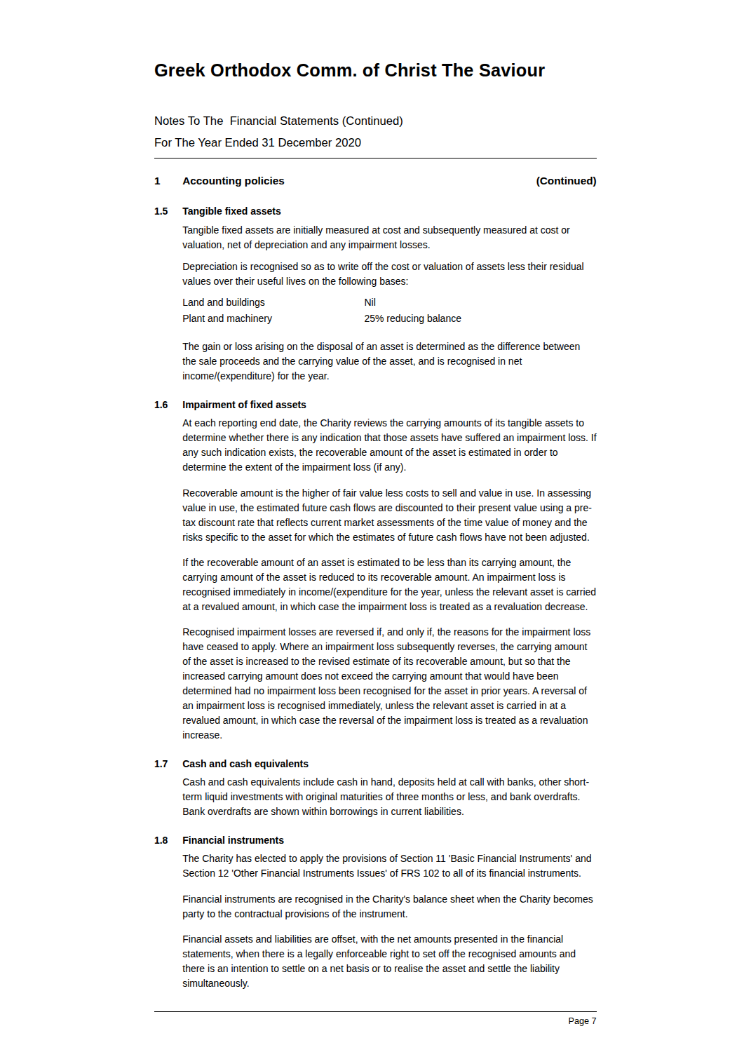Greek Orthodox Comm. of Christ The Saviour
Notes To The Financial Statements (Continued)
For The Year Ended 31 December 2020
1
Accounting policies
(Continued)
1.5
Tangible fixed assets
Tangible fixed assets are initially measured at cost and subsequently measured at cost or valuation, net of depreciation and any impairment losses.
Depreciation is recognised so as to write off the cost or valuation of assets less their residual values over their useful lives on the following bases:
| Land and buildings | Nil |
| Plant and machinery | 25% reducing balance |
The gain or loss arising on the disposal of an asset is determined as the difference between the sale proceeds and the carrying value of the asset, and is recognised in net income/(expenditure) for the year.
1.6
Impairment of fixed assets
At each reporting end date, the Charity reviews the carrying amounts of its tangible assets to determine whether there is any indication that those assets have suffered an impairment loss. If any such indication exists, the recoverable amount of the asset is estimated in order to determine the extent of the impairment loss (if any).
Recoverable amount is the higher of fair value less costs to sell and value in use. In assessing value in use, the estimated future cash flows are discounted to their present value using a pre-tax discount rate that reflects current market assessments of the time value of money and the risks specific to the asset for which the estimates of future cash flows have not been adjusted.
If the recoverable amount of an asset is estimated to be less than its carrying amount, the carrying amount of the asset is reduced to its recoverable amount. An impairment loss is recognised immediately in income/(expenditure for the year, unless the relevant asset is carried at a revalued amount, in which case the impairment loss is treated as a revaluation decrease.
Recognised impairment losses are reversed if, and only if, the reasons for the impairment loss have ceased to apply. Where an impairment loss subsequently reverses, the carrying amount of the asset is increased to the revised estimate of its recoverable amount, but so that the increased carrying amount does not exceed the carrying amount that would have been determined had no impairment loss been recognised for the asset in prior years. A reversal of an impairment loss is recognised immediately, unless the relevant asset is carried in at a revalued amount, in which case the reversal of the impairment loss is treated as a revaluation increase.
1.7
Cash and cash equivalents
Cash and cash equivalents include cash in hand, deposits held at call with banks, other short-term liquid investments with original maturities of three months or less, and bank overdrafts. Bank overdrafts are shown within borrowings in current liabilities.
1.8
Financial instruments
The Charity has elected to apply the provisions of Section 11 'Basic Financial Instruments' and Section 12 'Other Financial Instruments Issues' of FRS 102 to all of its financial instruments.
Financial instruments are recognised in the Charity's balance sheet when the Charity becomes party to the contractual provisions of the instrument.
Financial assets and liabilities are offset, with the net amounts presented in the financial statements, when there is a legally enforceable right to set off the recognised amounts and there is an intention to settle on a net basis or to realise the asset and settle the liability simultaneously.
Page 7